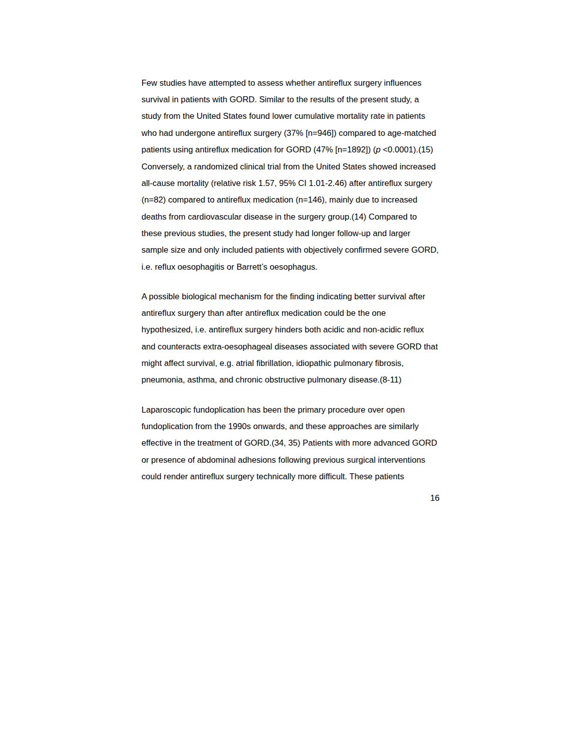Few studies have attempted to assess whether antireflux surgery influences survival in patients with GORD. Similar to the results of the present study, a study from the United States found lower cumulative mortality rate in patients who had undergone antireflux surgery (37% [n=946]) compared to age-matched patients using antireflux medication for GORD (47% [n=1892]) (p <0.0001).(15) Conversely, a randomized clinical trial from the United States showed increased all-cause mortality (relative risk 1.57, 95% CI 1.01-2.46) after antireflux surgery (n=82) compared to antireflux medication (n=146), mainly due to increased deaths from cardiovascular disease in the surgery group.(14) Compared to these previous studies, the present study had longer follow-up and larger sample size and only included patients with objectively confirmed severe GORD, i.e. reflux oesophagitis or Barrett’s oesophagus.
A possible biological mechanism for the finding indicating better survival after antireflux surgery than after antireflux medication could be the one hypothesized, i.e. antireflux surgery hinders both acidic and non-acidic reflux and counteracts extra-oesophageal diseases associated with severe GORD that might affect survival, e.g. atrial fibrillation, idiopathic pulmonary fibrosis, pneumonia, asthma, and chronic obstructive pulmonary disease.(8-11)
Laparoscopic fundoplication has been the primary procedure over open fundoplication from the 1990s onwards, and these approaches are similarly effective in the treatment of GORD.(34, 35) Patients with more advanced GORD or presence of abdominal adhesions following previous surgical interventions could render antireflux surgery technically more difficult. These patients
16